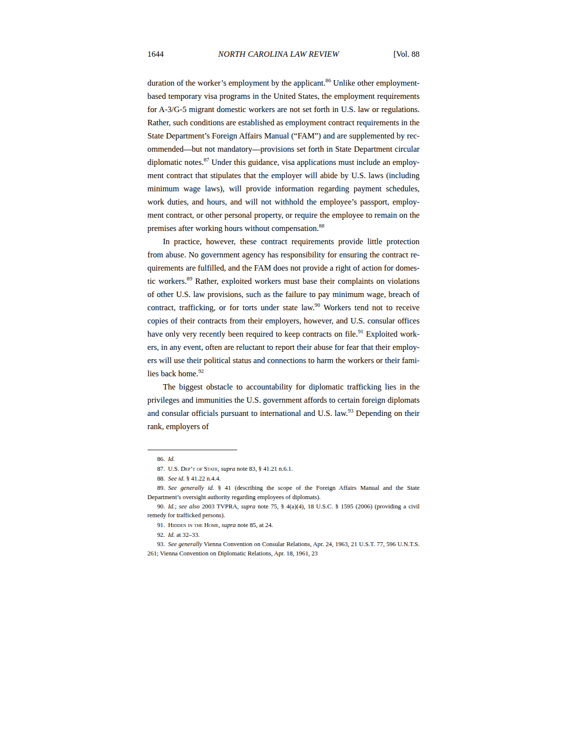1644 NORTH CAROLINA LAW REVIEW [Vol. 88
duration of the worker’s employment by the applicant.86 Unlike other employment-based temporary visa programs in the United States, the employment requirements for A-3/G-5 migrant domestic workers are not set forth in U.S. law or regulations. Rather, such conditions are established as employment contract requirements in the State Department’s Foreign Affairs Manual (“FAM”) and are supplemented by recommended—but not mandatory—provisions set forth in State Department circular diplomatic notes.87 Under this guidance, visa applications must include an employment contract that stipulates that the employer will abide by U.S. laws (including minimum wage laws), will provide information regarding payment schedules, work duties, and hours, and will not withhold the employee’s passport, employment contract, or other personal property, or require the employee to remain on the premises after working hours without compensation.88
In practice, however, these contract requirements provide little protection from abuse. No government agency has responsibility for ensuring the contract requirements are fulfilled, and the FAM does not provide a right of action for domestic workers.89 Rather, exploited workers must base their complaints on violations of other U.S. law provisions, such as the failure to pay minimum wage, breach of contract, trafficking, or for torts under state law.90 Workers tend not to receive copies of their contracts from their employers, however, and U.S. consular offices have only very recently been required to keep contracts on file.91 Exploited workers, in any event, often are reluctant to report their abuse for fear that their employers will use their political status and connections to harm the workers or their families back home.92
The biggest obstacle to accountability for diplomatic trafficking lies in the privileges and immunities the U.S. government affords to certain foreign diplomats and consular officials pursuant to international and U.S. law.93 Depending on their rank, employers of
86. Id.
87. U.S. Dep’t of State, supra note 83, § 41.21 n.6.1.
88. See id. § 41.22 n.4.4.
89. See generally id. § 41 (describing the scope of the Foreign Affairs Manual and the State Department’s oversight authority regarding employees of diplomats).
90. Id.; see also 2003 TVPRA, supra note 75, § 4(a)(4), 18 U.S.C. § 1595 (2006) (providing a civil remedy for trafficked persons).
91. Hidden in the Home, supra note 85, at 24.
92. Id. at 32–33.
93. See generally Vienna Convention on Consular Relations, Apr. 24, 1963, 21 U.S.T. 77, 596 U.N.T.S. 261; Vienna Convention on Diplomatic Relations, Apr. 18, 1961, 23